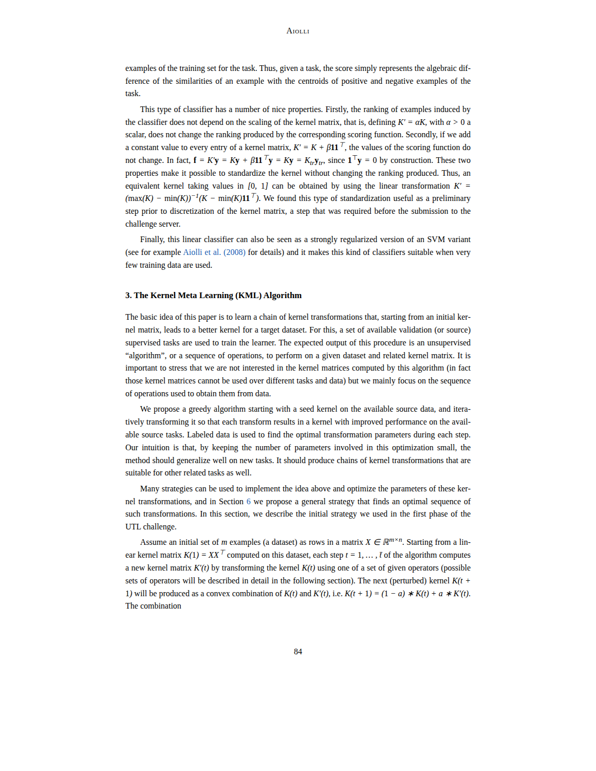Aiolli
examples of the training set for the task. Thus, given a task, the score simply represents the algebraic difference of the similarities of an example with the centroids of positive and negative examples of the task.
This type of classifier has a number of nice properties. Firstly, the ranking of examples induced by the classifier does not depend on the scaling of the kernel matrix, that is, defining K′ = αK, with α > 0 a scalar, does not change the ranking produced by the corresponding scoring function. Secondly, if we add a constant value to every entry of a kernel matrix, K′ = K + β11⊤, the values of the scoring function do not change. In fact, f = K′y = Ky + β11⊤y = Ky = Ktrytr, since 1⊤y = 0 by construction. These two properties make it possible to standardize the kernel without changing the ranking produced. Thus, an equivalent kernel taking values in [0, 1] can be obtained by using the linear transformation K′ = (max(K) − min(K))−1(K − min(K)11⊤). We found this type of standardization useful as a preliminary step prior to discretization of the kernel matrix, a step that was required before the submission to the challenge server.
Finally, this linear classifier can also be seen as a strongly regularized version of an SVM variant (see for example Aiolli et al. (2008) for details) and it makes this kind of classifiers suitable when very few training data are used.
3. The Kernel Meta Learning (KML) Algorithm
The basic idea of this paper is to learn a chain of kernel transformations that, starting from an initial kernel matrix, leads to a better kernel for a target dataset. For this, a set of available validation (or source) supervised tasks are used to train the learner. The expected output of this procedure is an unsupervised “algorithm”, or a sequence of operations, to perform on a given dataset and related kernel matrix. It is important to stress that we are not interested in the kernel matrices computed by this algorithm (in fact those kernel matrices cannot be used over different tasks and data) but we mainly focus on the sequence of operations used to obtain them from data.
We propose a greedy algorithm starting with a seed kernel on the available source data, and iteratively transforming it so that each transform results in a kernel with improved performance on the available source tasks. Labeled data is used to find the optimal transformation parameters during each step. Our intuition is that, by keeping the number of parameters involved in this optimization small, the method should generalize well on new tasks. It should produce chains of kernel transformations that are suitable for other related tasks as well.
Many strategies can be used to implement the idea above and optimize the parameters of these kernel transformations, and in Section 6 we propose a general strategy that finds an optimal sequence of such transformations. In this section, we describe the initial strategy we used in the first phase of the UTL challenge.
Assume an initial set of m examples (a dataset) as rows in a matrix X ∈ ℝm×n. Starting from a linear kernel matrix K(1) = XX⊤ computed on this dataset, each step t = 1, … , t̄ of the algorithm computes a new kernel matrix K′(t) by transforming the kernel K(t) using one of a set of given operators (possible sets of operators will be described in detail in the following section). The next (perturbed) kernel K(t + 1) will be produced as a convex combination of K(t) and K′(t), i.e. K(t + 1) = (1 − a) ∗ K(t) + a ∗ K′(t). The combination
84